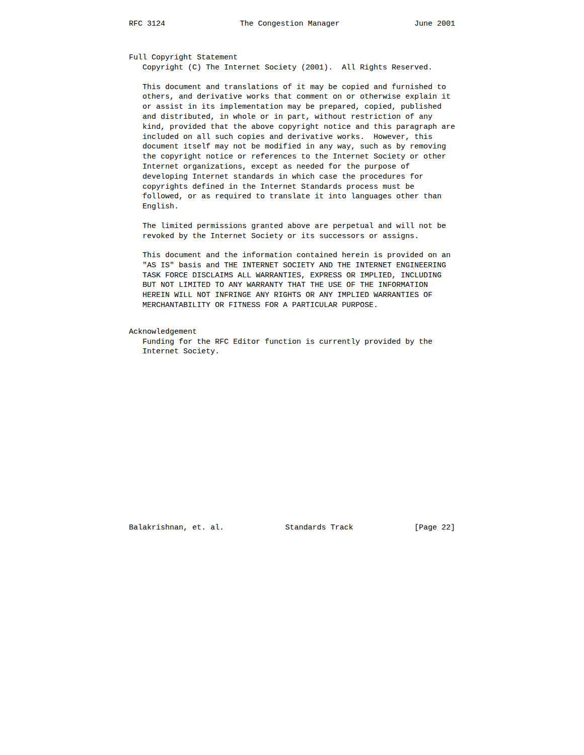RFC 3124 The Congestion Manager June 2001
Full Copyright Statement
Copyright (C) The Internet Society (2001). All Rights Reserved.
This document and translations of it may be copied and furnished to others, and derivative works that comment on or otherwise explain it or assist in its implementation may be prepared, copied, published and distributed, in whole or in part, without restriction of any kind, provided that the above copyright notice and this paragraph are included on all such copies and derivative works. However, this document itself may not be modified in any way, such as by removing the copyright notice or references to the Internet Society or other Internet organizations, except as needed for the purpose of developing Internet standards in which case the procedures for copyrights defined in the Internet Standards process must be followed, or as required to translate it into languages other than English.
The limited permissions granted above are perpetual and will not be revoked by the Internet Society or its successors or assigns.
This document and the information contained herein is provided on an "AS IS" basis and THE INTERNET SOCIETY AND THE INTERNET ENGINEERING TASK FORCE DISCLAIMS ALL WARRANTIES, EXPRESS OR IMPLIED, INCLUDING BUT NOT LIMITED TO ANY WARRANTY THAT THE USE OF THE INFORMATION HEREIN WILL NOT INFRINGE ANY RIGHTS OR ANY IMPLIED WARRANTIES OF MERCHANTABILITY OR FITNESS FOR A PARTICULAR PURPOSE.
Acknowledgement
Funding for the RFC Editor function is currently provided by the Internet Society.
Balakrishnan, et. al. Standards Track [Page 22]